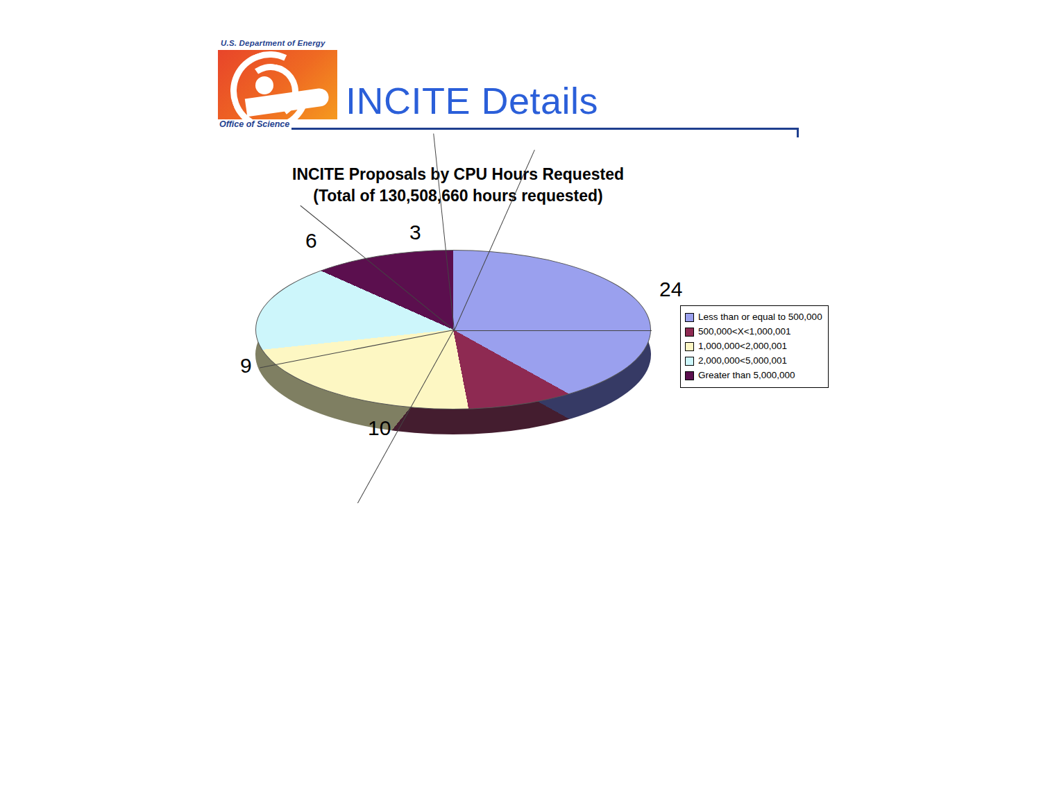U.S. Department of Energy
INCITE Details
Office of Science
INCITE Proposals by CPU Hours Requested
(Total of 130,508,660 hours requested)
24
10
9
6
3
Less than or equal to 500,000
500,000<X<1,000,001
1,000,000<2,000,001
2,000,000<5,000,001
Greater than 5,000,000